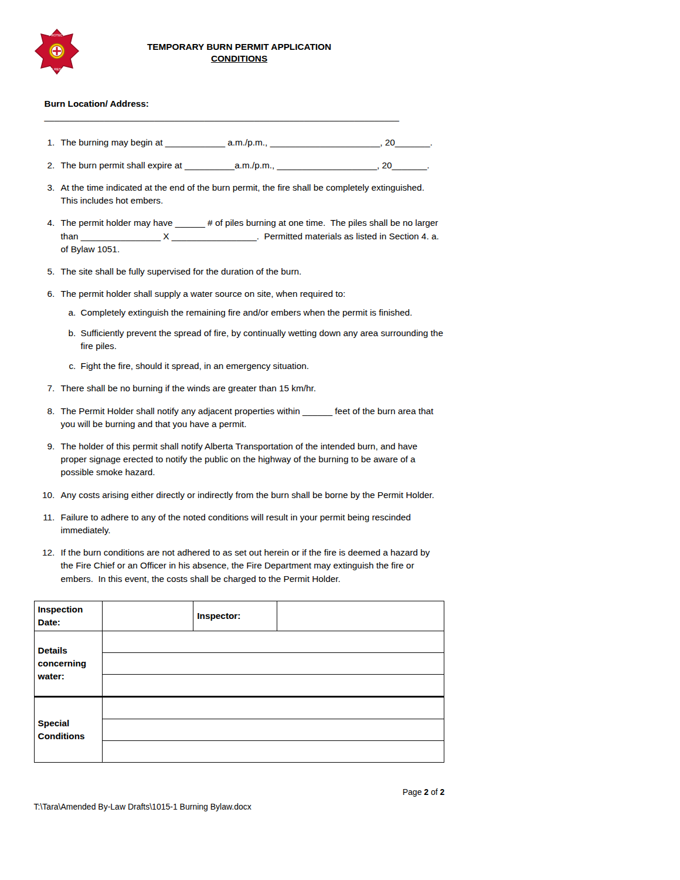FIRE RESCUE PROTECT
TEMPORARY BURN PERMIT APPLICATION
CONDITIONS
Burn Location/ Address: _______________________________________________________________________
The burning may begin at ____________ a.m./p.m., ______________________, 20_______.
The burn permit shall expire at __________a.m./p.m., ____________________, 20_______.
At the time indicated at the end of the burn permit, the fire shall be completely extinguished. This includes hot embers.
The permit holder may have ______ # of piles burning at one time. The piles shall be no larger than ________________ X _________________. Permitted materials as listed in Section 4. a. of Bylaw 1051.
The site shall be fully supervised for the duration of the burn.
The permit holder shall supply a water source on site, when required to:
Completely extinguish the remaining fire and/or embers when the permit is finished.
Sufficiently prevent the spread of fire, by continually wetting down any area surrounding the fire piles.
Fight the fire, should it spread, in an emergency situation.
There shall be no burning if the winds are greater than 15 km/hr.
The Permit Holder shall notify any adjacent properties within ______ feet of the burn area that you will be burning and that you have a permit.
The holder of this permit shall notify Alberta Transportation of the intended burn, and have proper signage erected to notify the public on the highway of the burning to be aware of a possible smoke hazard.
Any costs arising either directly or indirectly from the burn shall be borne by the Permit Holder.
Failure to adhere to any of the noted conditions will result in your permit being rescinded immediately.
If the burn conditions are not adhered to as set out herein or if the fire is deemed a hazard by the Fire Chief or an Officer in his absence, the Fire Department may extinguish the fire or embers. In this event, the costs shall be charged to the Permit Holder.
| Inspection Date: | | Inspector: | |
| Details concerning water: | |
| Special Conditions | |
Page 2 of 2
T:\Tara\Amended By-Law Drafts\1015-1 Burning Bylaw.docx